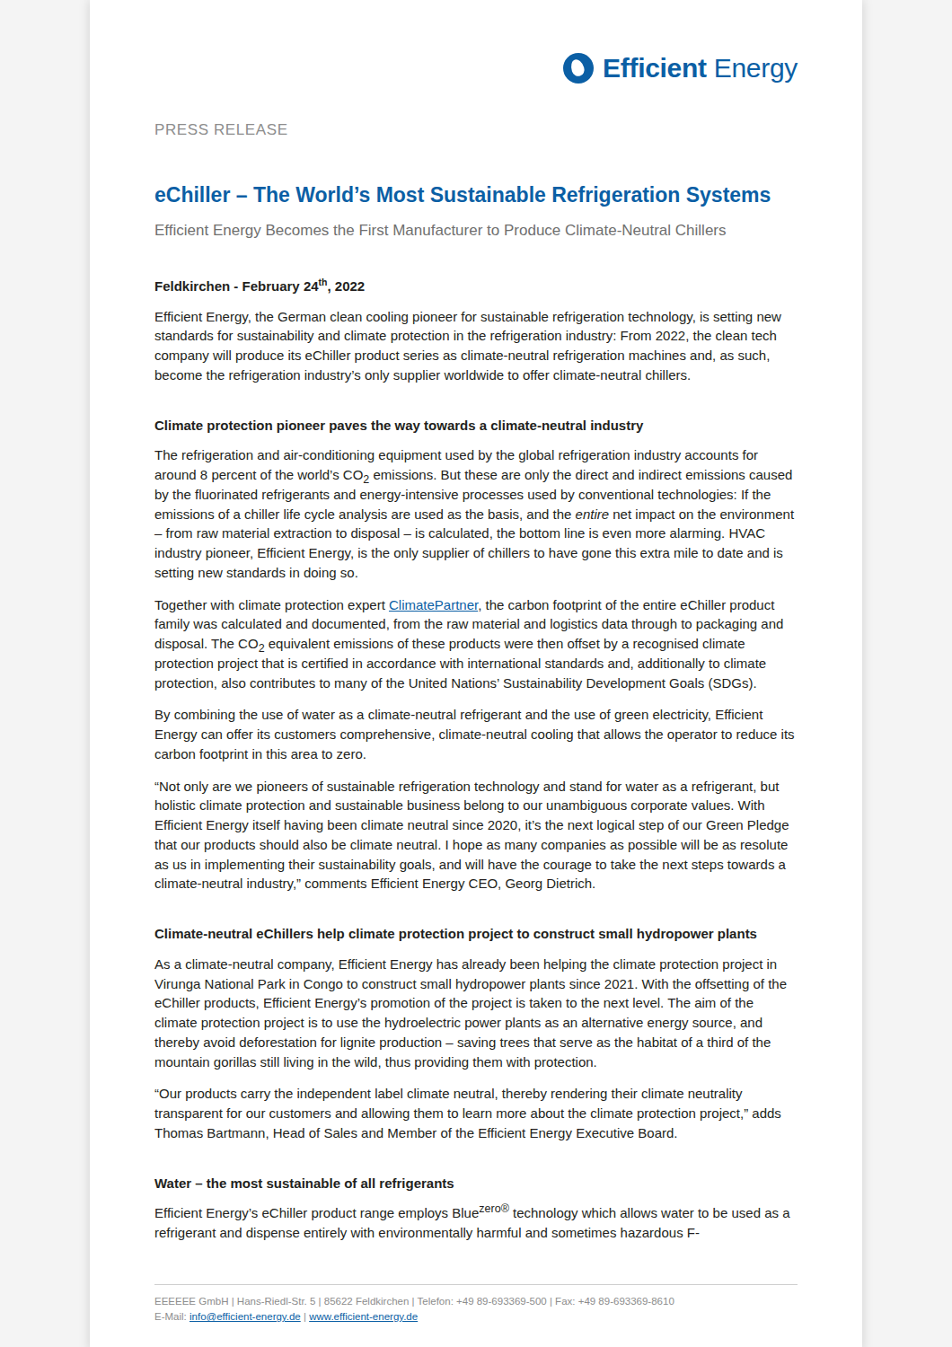Efficient Energy
PRESS RELEASE
eChiller – The World’s Most Sustainable Refrigeration Systems
Efficient Energy Becomes the First Manufacturer to Produce Climate-Neutral Chillers
Feldkirchen - February 24th, 2022
Efficient Energy, the German clean cooling pioneer for sustainable refrigeration technology, is setting new standards for sustainability and climate protection in the refrigeration industry: From 2022, the clean tech company will produce its eChiller product series as climate-neutral refrigeration machines and, as such, become the refrigeration industry’s only supplier worldwide to offer climate-neutral chillers.
Climate protection pioneer paves the way towards a climate-neutral industry
The refrigeration and air-conditioning equipment used by the global refrigeration industry accounts for around 8 percent of the world’s CO2 emissions. But these are only the direct and indirect emissions caused by the fluorinated refrigerants and energy-intensive processes used by conventional technologies: If the emissions of a chiller life cycle analysis are used as the basis, and the entire net impact on the environment – from raw material extraction to disposal – is calculated, the bottom line is even more alarming. HVAC industry pioneer, Efficient Energy, is the only supplier of chillers to have gone this extra mile to date and is setting new standards in doing so.
Together with climate protection expert ClimatePartner, the carbon footprint of the entire eChiller product family was calculated and documented, from the raw material and logistics data through to packaging and disposal. The CO2 equivalent emissions of these products were then offset by a recognised climate protection project that is certified in accordance with international standards and, additionally to climate protection, also contributes to many of the United Nations’ Sustainability Development Goals (SDGs).
By combining the use of water as a climate-neutral refrigerant and the use of green electricity, Efficient Energy can offer its customers comprehensive, climate-neutral cooling that allows the operator to reduce its carbon footprint in this area to zero.
“Not only are we pioneers of sustainable refrigeration technology and stand for water as a refrigerant, but holistic climate protection and sustainable business belong to our unambiguous corporate values. With Efficient Energy itself having been climate neutral since 2020, it’s the next logical step of our Green Pledge that our products should also be climate neutral. I hope as many companies as possible will be as resolute as us in implementing their sustainability goals, and will have the courage to take the next steps towards a climate-neutral industry,” comments Efficient Energy CEO, Georg Dietrich.
Climate-neutral eChillers help climate protection project to construct small hydropower plants
As a climate-neutral company, Efficient Energy has already been helping the climate protection project in Virunga National Park in Congo to construct small hydropower plants since 2021. With the offsetting of the eChiller products, Efficient Energy’s promotion of the project is taken to the next level. The aim of the climate protection project is to use the hydroelectric power plants as an alternative energy source, and thereby avoid deforestation for lignite production – saving trees that serve as the habitat of a third of the mountain gorillas still living in the wild, thus providing them with protection.
“Our products carry the independent label climate neutral, thereby rendering their climate neutrality transparent for our customers and allowing them to learn more about the climate protection project,” adds Thomas Bartmann, Head of Sales and Member of the Efficient Energy Executive Board.
Water – the most sustainable of all refrigerants
Efficient Energy’s eChiller product range employs Bluezero® technology which allows water to be used as a refrigerant and dispense entirely with environmentally harmful and sometimes hazardous F-
EEEEEE GmbH | Hans-Riedl-Str. 5 | 85622 Feldkirchen | Telefon: +49 89-693369-500 | Fax: +49 89-693369-8610
E-Mail: info@efficient-energy.de | www.efficient-energy.de